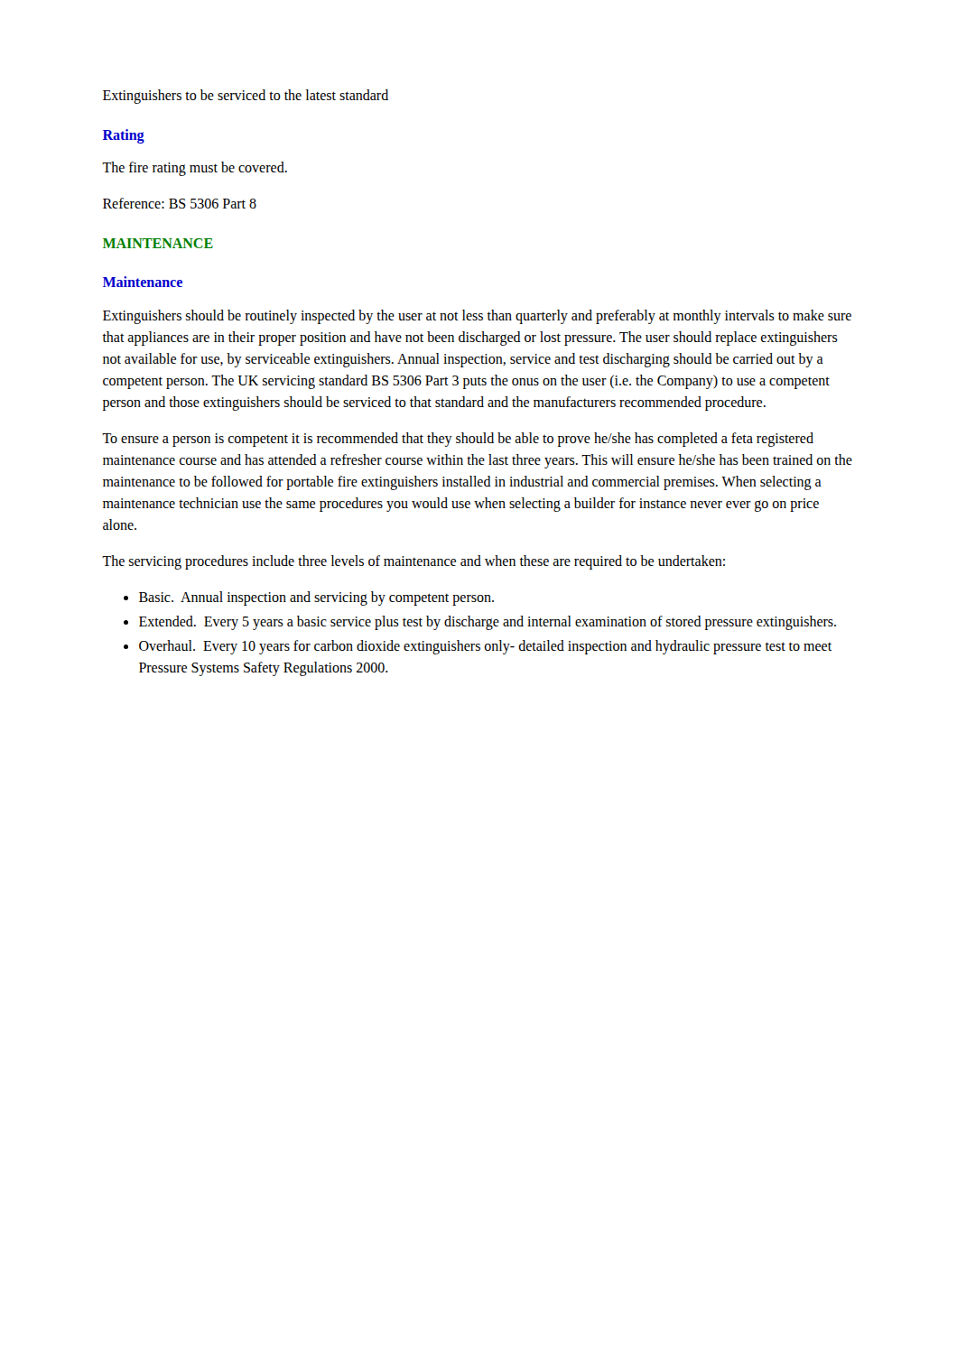Extinguishers to be serviced to the latest standard
Rating
The fire rating must be covered.
Reference: BS 5306 Part 8
MAINTENANCE
Maintenance
Extinguishers should be routinely inspected by the user at not less than quarterly and preferably at monthly intervals to make sure that appliances are in their proper position and have not been discharged or lost pressure. The user should replace extinguishers not available for use, by serviceable extinguishers. Annual inspection, service and test discharging should be carried out by a competent person. The UK servicing standard BS 5306 Part 3 puts the onus on the user (i.e. the Company) to use a competent person and those extinguishers should be serviced to that standard and the manufacturers recommended procedure.
To ensure a person is competent it is recommended that they should be able to prove he/she has completed a feta registered maintenance course and has attended a refresher course within the last three years. This will ensure he/she has been trained on the maintenance to be followed for portable fire extinguishers installed in industrial and commercial premises. When selecting a maintenance technician use the same procedures you would use when selecting a builder for instance never ever go on price alone.
The servicing procedures include three levels of maintenance and when these are required to be undertaken:
Basic. Annual inspection and servicing by competent person.
Extended. Every 5 years a basic service plus test by discharge and internal examination of stored pressure extinguishers.
Overhaul. Every 10 years for carbon dioxide extinguishers only- detailed inspection and hydraulic pressure test to meet Pressure Systems Safety Regulations 2000.